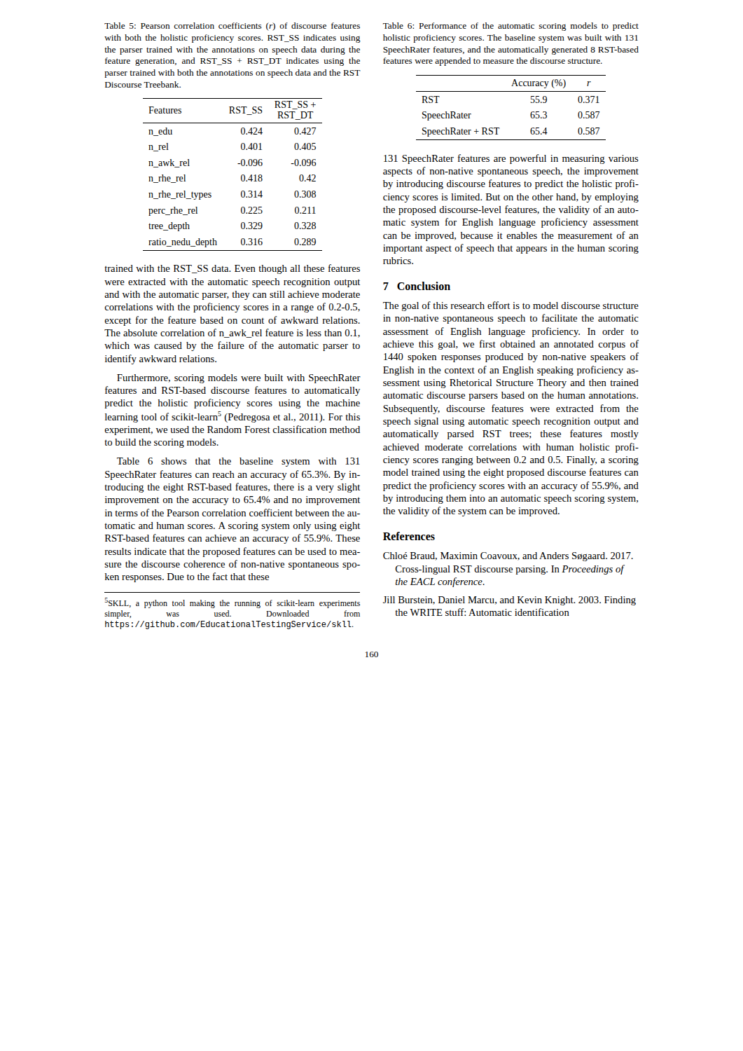Table 5: Pearson correlation coefficients (r) of discourse features with both the holistic proficiency scores. RST_SS indicates using the parser trained with the annotations on speech data during the feature generation, and RST_SS + RST_DT indicates using the parser trained with both the annotations on speech data and the RST Discourse Treebank.
| Features | RST_SS | RST_SS + RST_DT |
| --- | --- | --- |
| n_edu | 0.424 | 0.427 |
| n_rel | 0.401 | 0.405 |
| n_awk_rel | -0.096 | -0.096 |
| n_rhe_rel | 0.418 | 0.42 |
| n_rhe_rel_types | 0.314 | 0.308 |
| perc_rhe_rel | 0.225 | 0.211 |
| tree_depth | 0.329 | 0.328 |
| ratio_nedu_depth | 0.316 | 0.289 |
trained with the RST_SS data. Even though all these features were extracted with the automatic speech recognition output and with the automatic parser, they can still achieve moderate correlations with the proficiency scores in a range of 0.2-0.5, except for the feature based on count of awkward relations. The absolute correlation of n_awk_rel feature is less than 0.1, which was caused by the failure of the automatic parser to identify awkward relations.
Furthermore, scoring models were built with SpeechRater features and RST-based discourse features to automatically predict the holistic proficiency scores using the machine learning tool of scikit-learn5 (Pedregosa et al., 2011). For this experiment, we used the Random Forest classification method to build the scoring models.
Table 6 shows that the baseline system with 131 SpeechRater features can reach an accuracy of 65.3%. By introducing the eight RST-based features, there is a very slight improvement on the accuracy to 65.4% and no improvement in terms of the Pearson correlation coefficient between the automatic and human scores. A scoring system only using eight RST-based features can achieve an accuracy of 55.9%. These results indicate that the proposed features can be used to measure the discourse coherence of non-native spontaneous spoken responses. Due to the fact that these
5SKLL, a python tool making the running of scikit-learn experiments simpler, was used. Downloaded from https://github.com/EducationalTestingService/skll.
Table 6: Performance of the automatic scoring models to predict holistic proficiency scores. The baseline system was built with 131 SpeechRater features, and the automatically generated 8 RST-based features were appended to measure the discourse structure.
| | Accuracy (%) | r |
| --- | --- | --- |
| RST | 55.9 | 0.371 |
| SpeechRater | 65.3 | 0.587 |
| SpeechRater + RST | 65.4 | 0.587 |
131 SpeechRater features are powerful in measuring various aspects of non-native spontaneous speech, the improvement by introducing discourse features to predict the holistic proficiency scores is limited. But on the other hand, by employing the proposed discourse-level features, the validity of an automatic system for English language proficiency assessment can be improved, because it enables the measurement of an important aspect of speech that appears in the human scoring rubrics.
7 Conclusion
The goal of this research effort is to model discourse structure in non-native spontaneous speech to facilitate the automatic assessment of English language proficiency. In order to achieve this goal, we first obtained an annotated corpus of 1440 spoken responses produced by non-native speakers of English in the context of an English speaking proficiency assessment using Rhetorical Structure Theory and then trained automatic discourse parsers based on the human annotations. Subsequently, discourse features were extracted from the speech signal using automatic speech recognition output and automatically parsed RST trees; these features mostly achieved moderate correlations with human holistic proficiency scores ranging between 0.2 and 0.5. Finally, a scoring model trained using the eight proposed discourse features can predict the proficiency scores with an accuracy of 55.9%, and by introducing them into an automatic speech scoring system, the validity of the system can be improved.
References
Chloé Braud, Maximin Coavoux, and Anders Søgaard. 2017. Cross-lingual RST discourse parsing. In Proceedings of the EACL conference.
Jill Burstein, Daniel Marcu, and Kevin Knight. 2003. Finding the WRITE stuff: Automatic identification
160